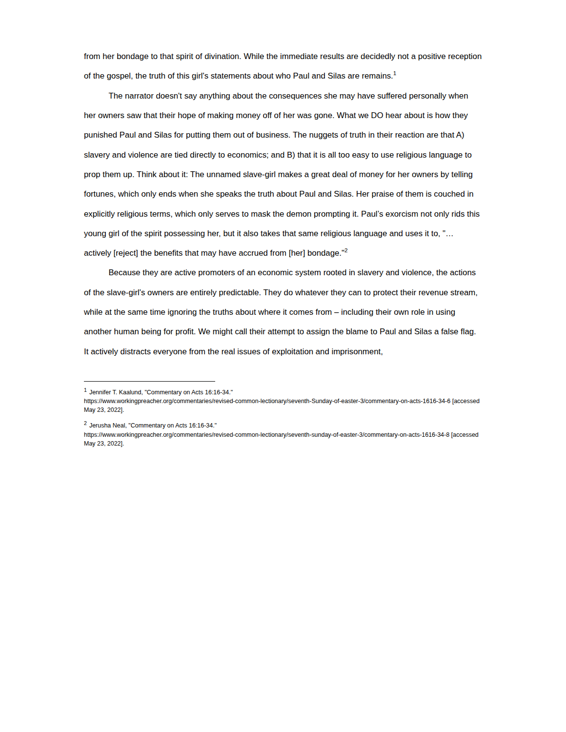from her bondage to that spirit of divination. While the immediate results are decidedly not a positive reception of the gospel, the truth of this girl's statements about who Paul and Silas are remains.1
The narrator doesn't say anything about the consequences she may have suffered personally when her owners saw that their hope of making money off of her was gone. What we DO hear about is how they punished Paul and Silas for putting them out of business. The nuggets of truth in their reaction are that A) slavery and violence are tied directly to economics; and B) that it is all too easy to use religious language to prop them up. Think about it: The unnamed slave-girl makes a great deal of money for her owners by telling fortunes, which only ends when she speaks the truth about Paul and Silas. Her praise of them is couched in explicitly religious terms, which only serves to mask the demon prompting it. Paul’s exorcism not only rids this young girl of the spirit possessing her, but it also takes that same religious language and uses it to, "… actively [reject] the benefits that may have accrued from [her] bondage."2
Because they are active promoters of an economic system rooted in slavery and violence, the actions of the slave-girl's owners are entirely predictable. They do whatever they can to protect their revenue stream, while at the same time ignoring the truths about where it comes from – including their own role in using another human being for profit. We might call their attempt to assign the blame to Paul and Silas a false flag. It actively distracts everyone from the real issues of exploitation and imprisonment,
1 Jennifer T. Kaalund, "Commentary on Acts 16:16-34."
https://www.workingpreacher.org/commentaries/revised-common-lectionary/seventh-Sunday-of-easter-3/commentary-on-acts-1616-34-6 [accessed May 23, 2022].
2 Jerusha Neal, "Commentary on Acts 16:16-34."
https://www.workingpreacher.org/commentaries/revised-common-lectionary/seventh-sunday-of-easter-3/commentary-on-acts-1616-34-8 [accessed May 23, 2022].